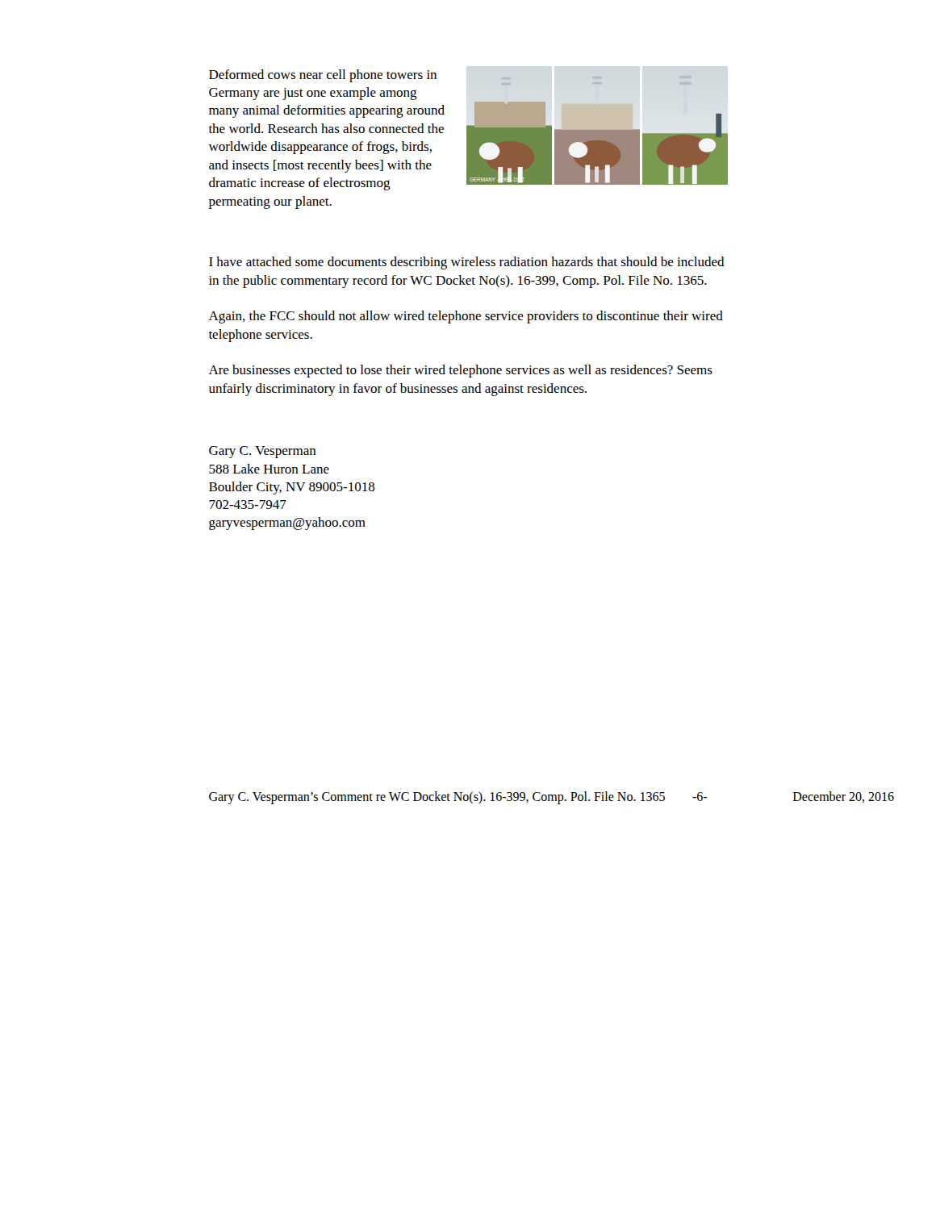Deformed cows near cell phone towers in Germany are just one example among many animal deformities appearing around the world. Research has also connected the worldwide disappearance of frogs, birds, and insects [most recently bees] with the dramatic increase of electrosmog permeating our planet.
I have attached some documents describing wireless radiation hazards that should be included in the public commentary record for WC Docket No(s). 16-399, Comp. Pol. File No. 1365.
Again, the FCC should not allow wired telephone service providers to discontinue their wired telephone services.
Are businesses expected to lose their wired telephone services as well as residences? Seems unfairly discriminatory in favor of businesses and against residences.
Gary C. Vesperman
588 Lake Huron Lane
Boulder City, NV 89005-1018
702-435-7947
garyvesperman@yahoo.com
Gary C. Vesperman’s Comment re WC Docket No(s). 16-399, Comp. Pol. File No. 1365
-6-
December 20, 2016